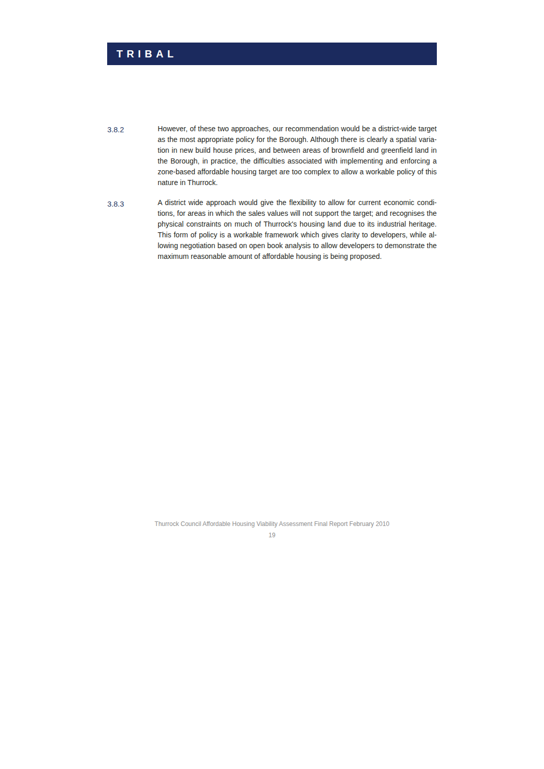TRIBAL
3.8.2
However, of these two approaches, our recommendation would be a district-wide target as the most appropriate policy for the Borough. Although there is clearly a spatial variation in new build house prices, and between areas of brownfield and greenfield land in the Borough, in practice, the difficulties associated with implementing and enforcing a zone-based affordable housing target are too complex to allow a workable policy of this nature in Thurrock.
3.8.3
A district wide approach would give the flexibility to allow for current economic conditions, for areas in which the sales values will not support the target; and recognises the physical constraints on much of Thurrock's housing land due to its industrial heritage. This form of policy is a workable framework which gives clarity to developers, while allowing negotiation based on open book analysis to allow developers to demonstrate the maximum reasonable amount of affordable housing is being proposed.
Thurrock Council Affordable Housing Viability Assessment Final Report February 2010 19